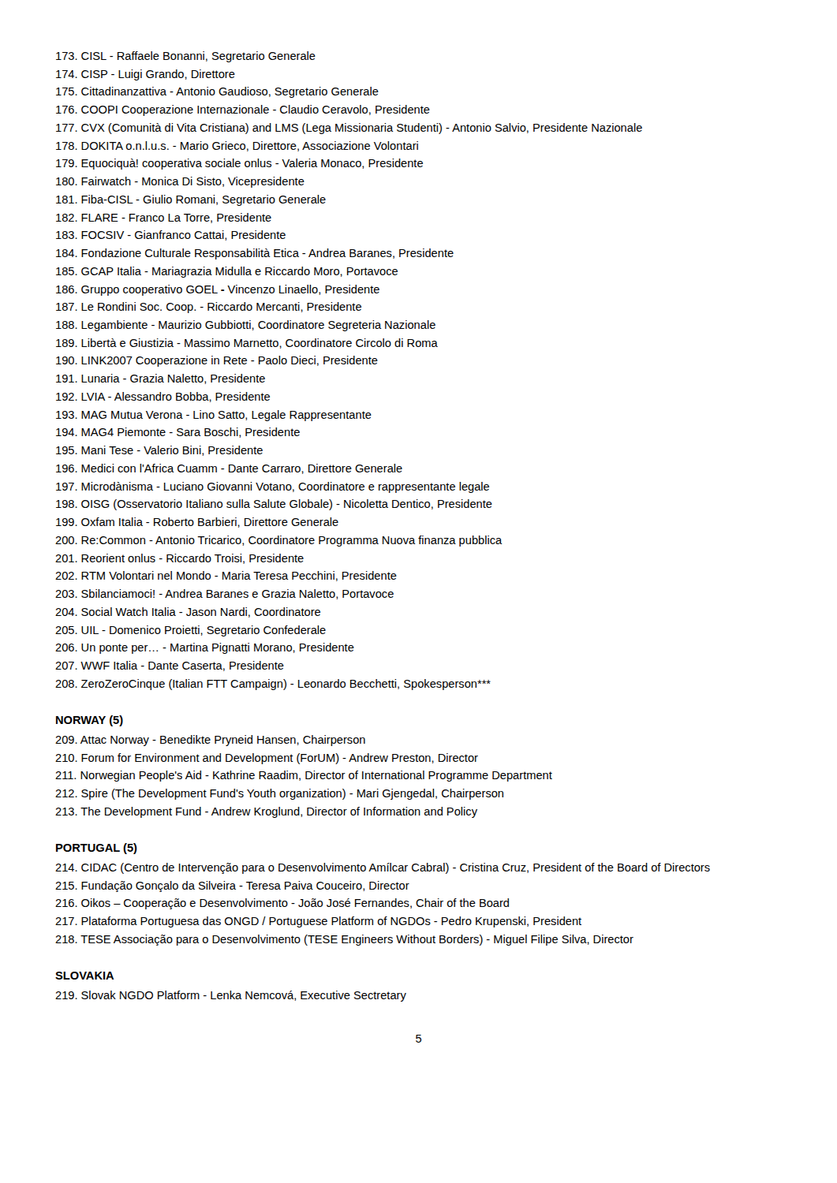173. CISL - Raffaele Bonanni, Segretario Generale
174. CISP - Luigi Grando, Direttore
175. Cittadinanzattiva - Antonio Gaudioso, Segretario Generale
176. COOPI Cooperazione Internazionale - Claudio Ceravolo, Presidente
177. CVX (Comunità di Vita Cristiana) and LMS (Lega Missionaria Studenti) - Antonio Salvio, Presidente Nazionale
178. DOKITA o.n.l.u.s. - Mario Grieco, Direttore, Associazione Volontari
179. Equociquà! cooperativa sociale onlus - Valeria Monaco, Presidente
180. Fairwatch - Monica Di Sisto, Vicepresidente
181. Fiba-CISL - Giulio Romani, Segretario Generale
182. FLARE - Franco La Torre, Presidente
183. FOCSIV - Gianfranco Cattai, Presidente
184. Fondazione Culturale Responsabilità Etica - Andrea Baranes, Presidente
185. GCAP Italia - Mariagrazia Midulla e Riccardo Moro, Portavoce
186. Gruppo cooperativo GOEL - Vincenzo Linaello, Presidente
187. Le Rondini Soc. Coop. - Riccardo Mercanti, Presidente
188. Legambiente - Maurizio Gubbiotti, Coordinatore Segreteria Nazionale
189. Libertà e Giustizia - Massimo Marnetto, Coordinatore Circolo di Roma
190. LINK2007 Cooperazione in Rete - Paolo Dieci, Presidente
191. Lunaria - Grazia Naletto, Presidente
192. LVIA - Alessandro Bobba, Presidente
193. MAG Mutua Verona - Lino Satto, Legale Rappresentante
194. MAG4 Piemonte - Sara Boschi, Presidente
195. Mani Tese - Valerio Bini, Presidente
196. Medici con l'Africa Cuamm - Dante Carraro, Direttore Generale
197. Microdànisma - Luciano Giovanni Votano, Coordinatore e rappresentante legale
198. OISG (Osservatorio Italiano sulla Salute Globale) - Nicoletta Dentico, Presidente
199. Oxfam Italia - Roberto Barbieri, Direttore Generale
200. Re:Common - Antonio Tricarico, Coordinatore Programma Nuova finanza pubblica
201. Reorient onlus - Riccardo Troisi, Presidente
202. RTM Volontari nel Mondo - Maria Teresa Pecchini, Presidente
203. Sbilanciamoci! - Andrea Baranes e Grazia Naletto, Portavoce
204. Social Watch Italia - Jason Nardi, Coordinatore
205. UIL - Domenico Proietti, Segretario Confederale
206. Un ponte per… - Martina Pignatti Morano, Presidente
207. WWF Italia - Dante Caserta, Presidente
208. ZeroZeroCinque (Italian FTT Campaign) - Leonardo Becchetti, Spokesperson***
NORWAY (5)
209. Attac Norway - Benedikte Pryneid Hansen, Chairperson
210. Forum for Environment and Development (ForUM) - Andrew Preston, Director
211. Norwegian People's Aid - Kathrine Raadim, Director of International Programme Department
212. Spire (The Development Fund's Youth organization) - Mari Gjengedal, Chairperson
213. The Development Fund - Andrew Kroglund, Director of Information and Policy
PORTUGAL (5)
214. CIDAC (Centro de Intervenção para o Desenvolvimento Amílcar Cabral) - Cristina Cruz, President of the Board of Directors
215. Fundação Gonçalo da Silveira - Teresa Paiva Couceiro, Director
216. Oikos – Cooperação e Desenvolvimento - João José Fernandes, Chair of the Board
217. Plataforma Portuguesa das ONGD / Portuguese Platform of NGDOs - Pedro Krupenski, President
218. TESE Associação para o Desenvolvimento (TESE Engineers Without Borders) - Miguel Filipe Silva, Director
SLOVAKIA
219. Slovak NGDO Platform - Lenka Nemcová, Executive Sectretary
5